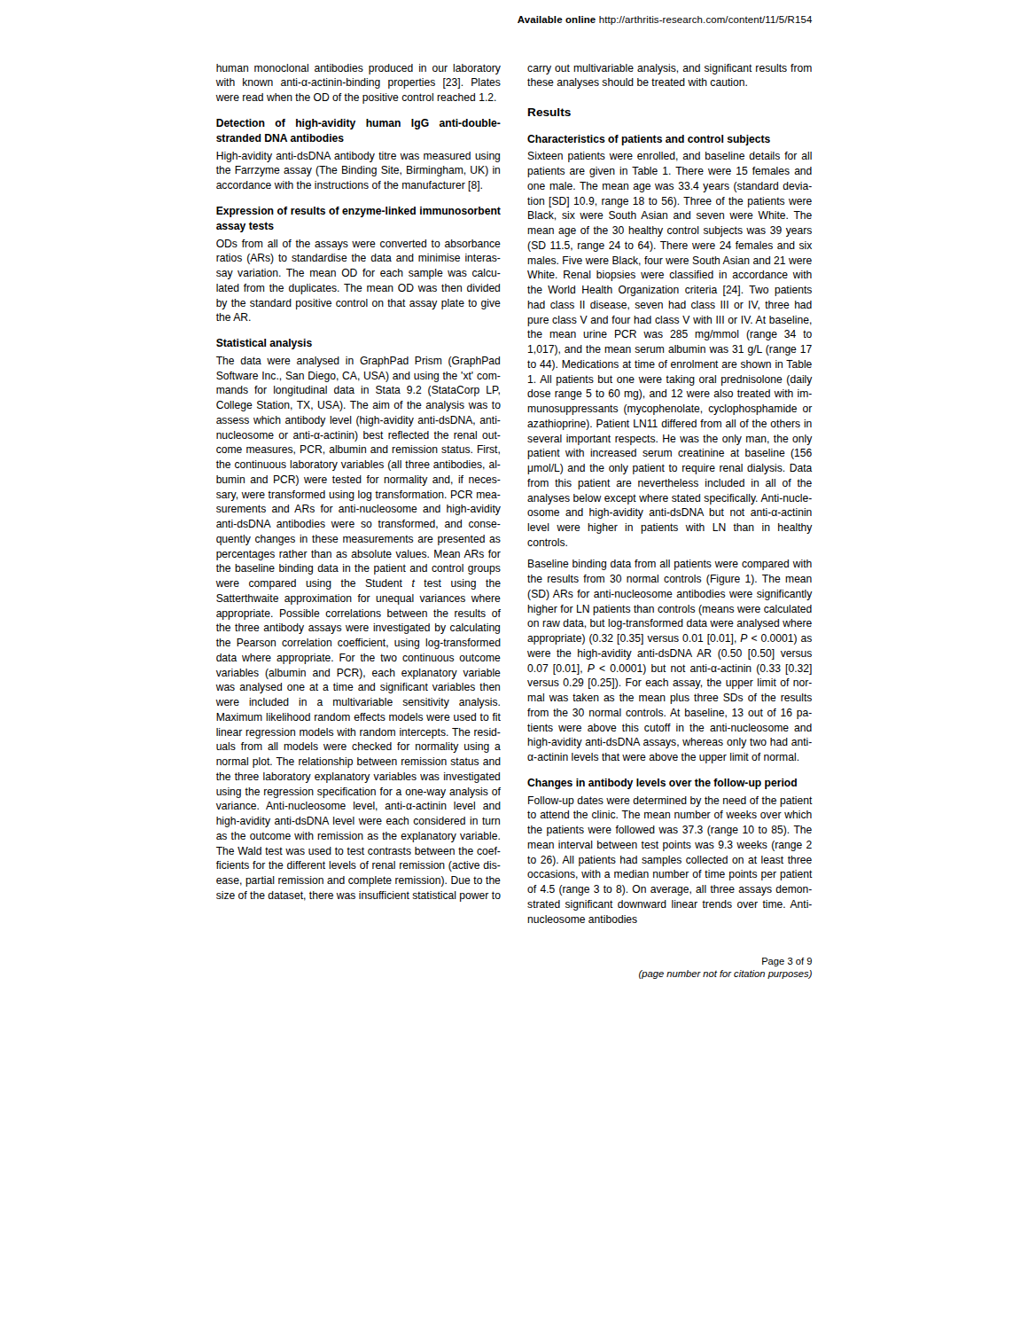Available online http://arthritis-research.com/content/11/5/R154
human monoclonal antibodies produced in our laboratory with known anti-α-actinin-binding properties [23]. Plates were read when the OD of the positive control reached 1.2.
Detection of high-avidity human IgG anti-double-stranded DNA antibodies
High-avidity anti-dsDNA antibody titre was measured using the Farrzyme assay (The Binding Site, Birmingham, UK) in accordance with the instructions of the manufacturer [8].
Expression of results of enzyme-linked immunosorbent assay tests
ODs from all of the assays were converted to absorbance ratios (ARs) to standardise the data and minimise interassay variation. The mean OD for each sample was calculated from the duplicates. The mean OD was then divided by the standard positive control on that assay plate to give the AR.
Statistical analysis
The data were analysed in GraphPad Prism (GraphPad Software Inc., San Diego, CA, USA) and using the 'xt' commands for longitudinal data in Stata 9.2 (StataCorp LP, College Station, TX, USA). The aim of the analysis was to assess which antibody level (high-avidity anti-dsDNA, anti-nucleosome or anti-α-actinin) best reflected the renal outcome measures, PCR, albumin and remission status. First, the continuous laboratory variables (all three antibodies, albumin and PCR) were tested for normality and, if necessary, were transformed using log transformation. PCR measurements and ARs for anti-nucleosome and high-avidity anti-dsDNA antibodies were so transformed, and consequently changes in these measurements are presented as percentages rather than as absolute values. Mean ARs for the baseline binding data in the patient and control groups were compared using the Student t test using the Satterthwaite approximation for unequal variances where appropriate. Possible correlations between the results of the three antibody assays were investigated by calculating the Pearson correlation coefficient, using log-transformed data where appropriate. For the two continuous outcome variables (albumin and PCR), each explanatory variable was analysed one at a time and significant variables then were included in a multivariable sensitivity analysis. Maximum likelihood random effects models were used to fit linear regression models with random intercepts. The residuals from all models were checked for normality using a normal plot. The relationship between remission status and the three laboratory explanatory variables was investigated using the regression specification for a one-way analysis of variance. Anti-nucleosome level, anti-α-actinin level and high-avidity anti-dsDNA level were each considered in turn as the outcome with remission as the explanatory variable. The Wald test was used to test contrasts between the coefficients for the different levels of renal remission (active disease, partial remission and complete remission). Due to the size of the dataset, there was insufficient statistical power to carry out multivariable analysis, and significant results from these analyses should be treated with caution.
Results
Characteristics of patients and control subjects
Sixteen patients were enrolled, and baseline details for all patients are given in Table 1. There were 15 females and one male. The mean age was 33.4 years (standard deviation [SD] 10.9, range 18 to 56). Three of the patients were Black, six were South Asian and seven were White. The mean age of the 30 healthy control subjects was 39 years (SD 11.5, range 24 to 64). There were 24 females and six males. Five were Black, four were South Asian and 21 were White. Renal biopsies were classified in accordance with the World Health Organization criteria [24]. Two patients had class II disease, seven had class III or IV, three had pure class V and four had class V with III or IV. At baseline, the mean urine PCR was 285 mg/mmol (range 34 to 1,017), and the mean serum albumin was 31 g/L (range 17 to 44). Medications at time of enrolment are shown in Table 1. All patients but one were taking oral prednisolone (daily dose range 5 to 60 mg), and 12 were also treated with immunosuppressants (mycophenolate, cyclophosphamide or azathioprine). Patient LN11 differed from all of the others in several important respects. He was the only man, the only patient with increased serum creatinine at baseline (156 μmol/L) and the only patient to require renal dialysis. Data from this patient are nevertheless included in all of the analyses below except where stated specifically. Anti-nucleosome and high-avidity anti-dsDNA but not anti-α-actinin level were higher in patients with LN than in healthy controls.
Baseline binding data from all patients were compared with the results from 30 normal controls (Figure 1). The mean (SD) ARs for anti-nucleosome antibodies were significantly higher for LN patients than controls (means were calculated on raw data, but log-transformed data were analysed where appropriate) (0.32 [0.35] versus 0.01 [0.01], P < 0.0001) as were the high-avidity anti-dsDNA AR (0.50 [0.50] versus 0.07 [0.01], P < 0.0001) but not anti-α-actinin (0.33 [0.32] versus 0.29 [0.25]). For each assay, the upper limit of normal was taken as the mean plus three SDs of the results from the 30 normal controls. At baseline, 13 out of 16 patients were above this cutoff in the anti-nucleosome and high-avidity anti-dsDNA assays, whereas only two had anti-α-actinin levels that were above the upper limit of normal.
Changes in antibody levels over the follow-up period
Follow-up dates were determined by the need of the patient to attend the clinic. The mean number of weeks over which the patients were followed was 37.3 (range 10 to 85). The mean interval between test points was 9.3 weeks (range 2 to 26). All patients had samples collected on at least three occasions, with a median number of time points per patient of 4.5 (range 3 to 8). On average, all three assays demonstrated significant downward linear trends over time. Anti-nucleosome antibodies
Page 3 of 9
(page number not for citation purposes)